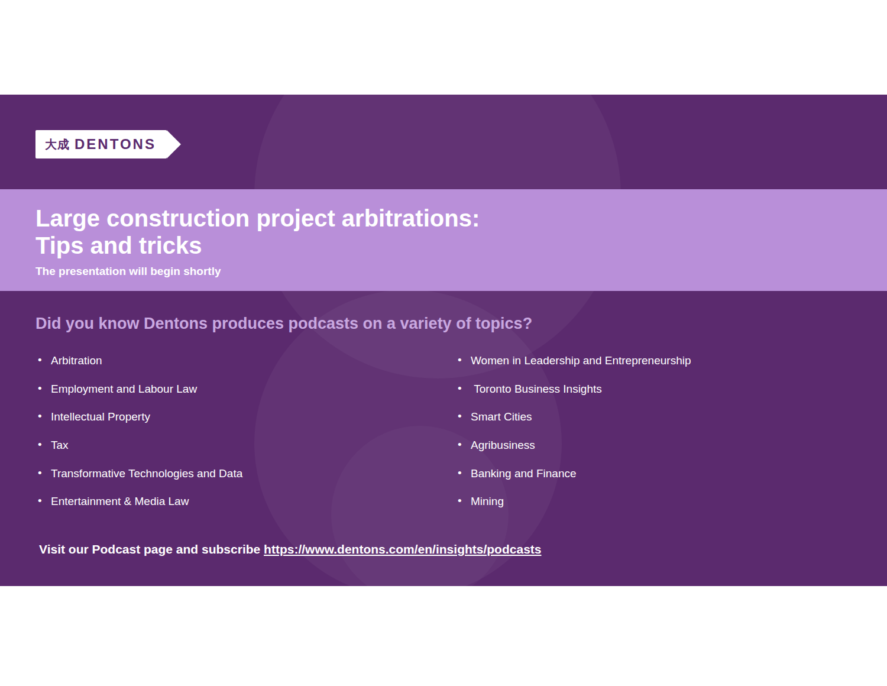大成 DENTONS
Large construction project arbitrations:
Tips and tricks
The presentation will begin shortly
Did you know Dentons produces podcasts on a variety of topics?
Arbitration
Employment and Labour Law
Intellectual Property
Tax
Transformative Technologies and Data
Entertainment & Media Law
Women in Leadership and Entrepreneurship
Toronto Business Insights
Smart Cities
Agribusiness
Banking and Finance
Mining
Visit our Podcast page and subscribe https://www.dentons.com/en/insights/podcasts